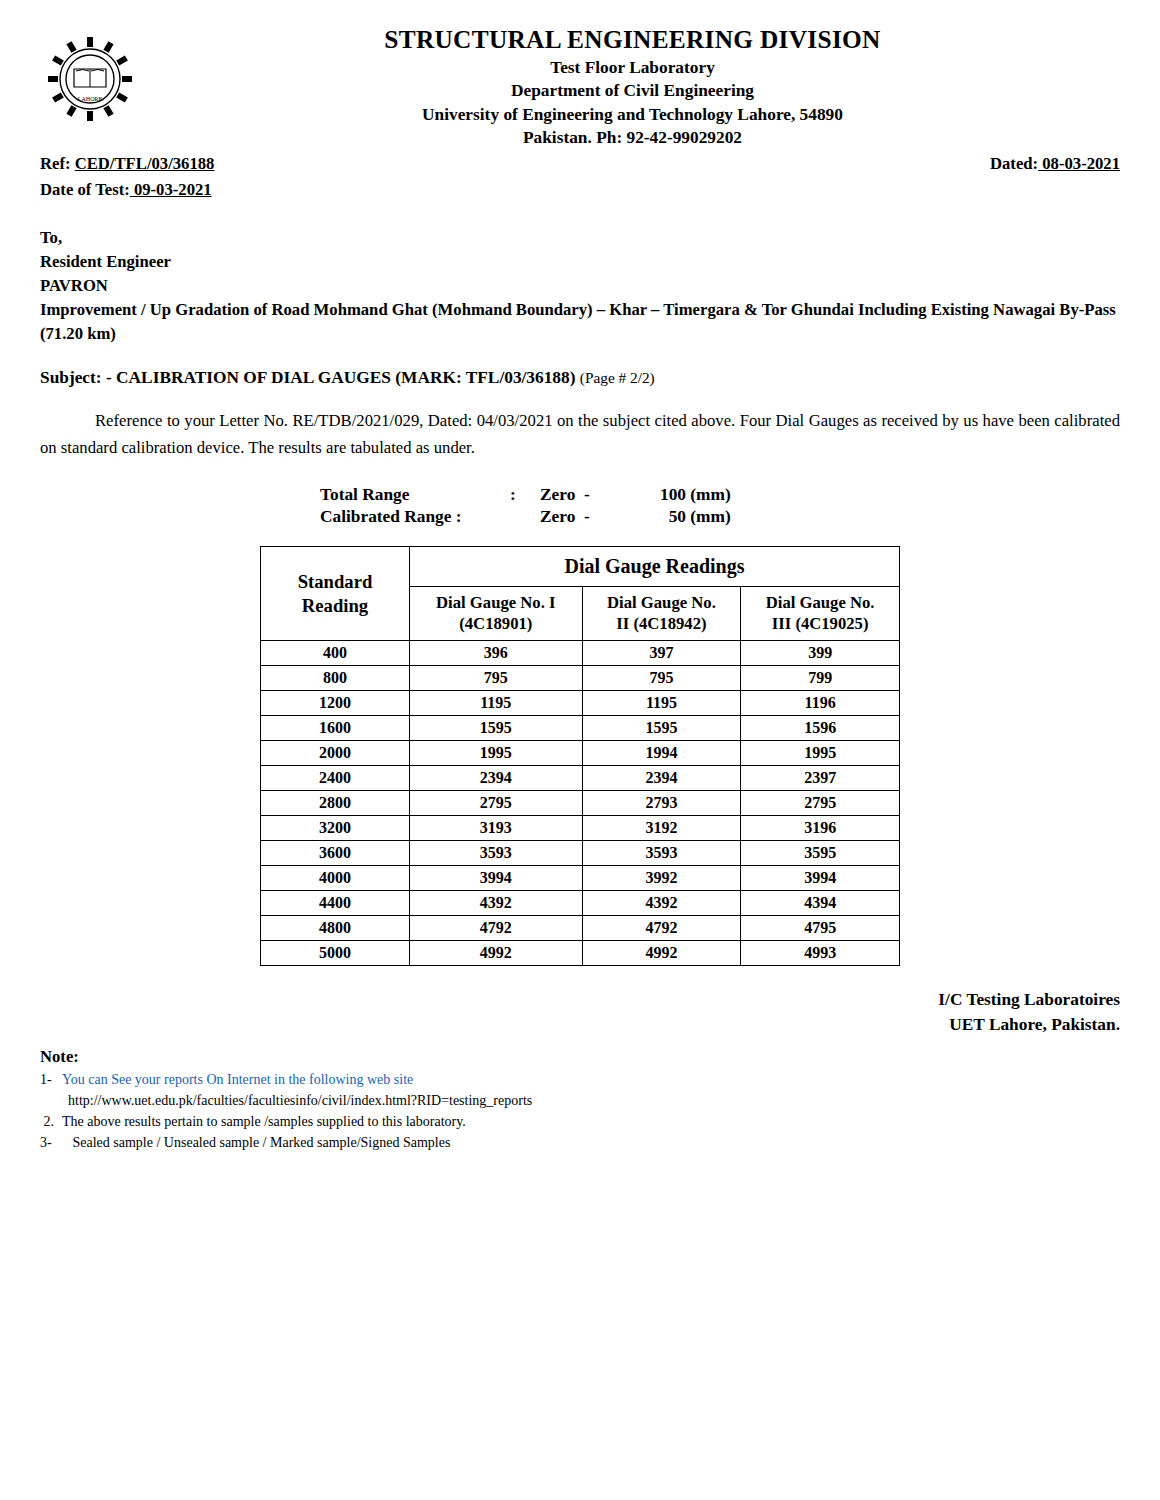LAHORE
STRUCTURAL ENGINEERING DIVISION
Test Floor Laboratory
Department of Civil Engineering
University of Engineering and Technology Lahore, 54890
Pakistan. Ph: 92-42-99029202
Ref: CED/TFL/03/36188
Dated: 08-03-2021
Date of Test: 09-03-2021
To,
Resident Engineer
PAVRON
Improvement / Up Gradation of Road Mohmand Ghat (Mohmand Boundary) – Khar – Timergara & Tor Ghundai Including Existing Nawagai By-Pass (71.20 km)
Subject: - CALIBRATION OF DIAL GAUGES (MARK: TFL/03/36188) (Page # 2/2)
Reference to your Letter No. RE/TDB/2021/029, Dated: 04/03/2021 on the subject cited above. Four Dial Gauges as received by us have been calibrated on standard calibration device. The results are tabulated as under.
| Total Range | : | Zero - | 100 (mm) |
| Calibrated Range : | | Zero - | 50 (mm) |
| Standard Reading | Dial Gauge Readings |
| --- | --- |
| Dial Gauge No. I (4C18901) | Dial Gauge No. II (4C18942) | Dial Gauge No. III (4C19025) |
| 400 | 396 | 397 | 399 |
| 800 | 795 | 795 | 799 |
| 1200 | 1195 | 1195 | 1196 |
| 1600 | 1595 | 1595 | 1596 |
| 2000 | 1995 | 1994 | 1995 |
| 2400 | 2394 | 2394 | 2397 |
| 2800 | 2795 | 2793 | 2795 |
| 3200 | 3193 | 3192 | 3196 |
| 3600 | 3593 | 3593 | 3595 |
| 4000 | 3994 | 3992 | 3994 |
| 4400 | 4392 | 4392 | 4394 |
| 4800 | 4792 | 4792 | 4795 |
| 5000 | 4992 | 4992 | 4993 |
I/C Testing Laboratoires
UET Lahore, Pakistan.
Note:
1-You can See your reports On Internet in the following web site
http://www.uet.edu.pk/faculties/facultiesinfo/civil/index.html?RID=testing_reports
2. The above results pertain to sample /samples supplied to this laboratory.
3- Sealed sample / Unsealed sample / Marked sample/Signed Samples